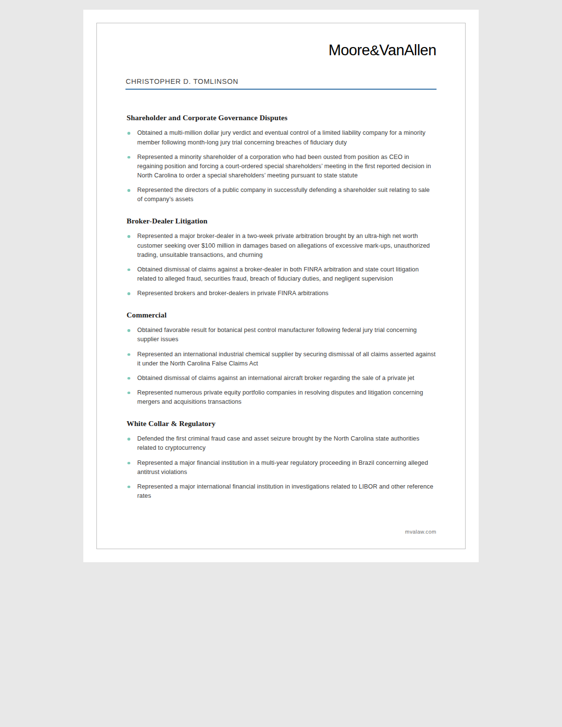Moore&VanAllen
Christopher D. Tomlinson
Shareholder and Corporate Governance Disputes
Obtained a multi-million dollar jury verdict and eventual control of a limited liability company for a minority member following month-long jury trial concerning breaches of fiduciary duty
Represented a minority shareholder of a corporation who had been ousted from position as CEO in regaining position and forcing a court-ordered special shareholders’ meeting in the first reported decision in North Carolina to order a special shareholders’ meeting pursuant to state statute
Represented the directors of a public company in successfully defending a shareholder suit relating to sale of company’s assets
Broker-Dealer Litigation
Represented a major broker-dealer in a two-week private arbitration brought by an ultra-high net worth customer seeking over $100 million in damages based on allegations of excessive mark-ups, unauthorized trading, unsuitable transactions, and churning
Obtained dismissal of claims against a broker-dealer in both FINRA arbitration and state court litigation related to alleged fraud, securities fraud, breach of fiduciary duties, and negligent supervision
Represented brokers and broker-dealers in private FINRA arbitrations
Commercial
Obtained favorable result for botanical pest control manufacturer following federal jury trial concerning supplier issues
Represented an international industrial chemical supplier by securing dismissal of all claims asserted against it under the North Carolina False Claims Act
Obtained dismissal of claims against an international aircraft broker regarding the sale of a private jet
Represented numerous private equity portfolio companies in resolving disputes and litigation concerning mergers and acquisitions transactions
White Collar & Regulatory
Defended the first criminal fraud case and asset seizure brought by the North Carolina state authorities related to cryptocurrency
Represented a major financial institution in a multi-year regulatory proceeding in Brazil concerning alleged antitrust violations
Represented a major international financial institution in investigations related to LIBOR and other reference rates
mvalaw.com